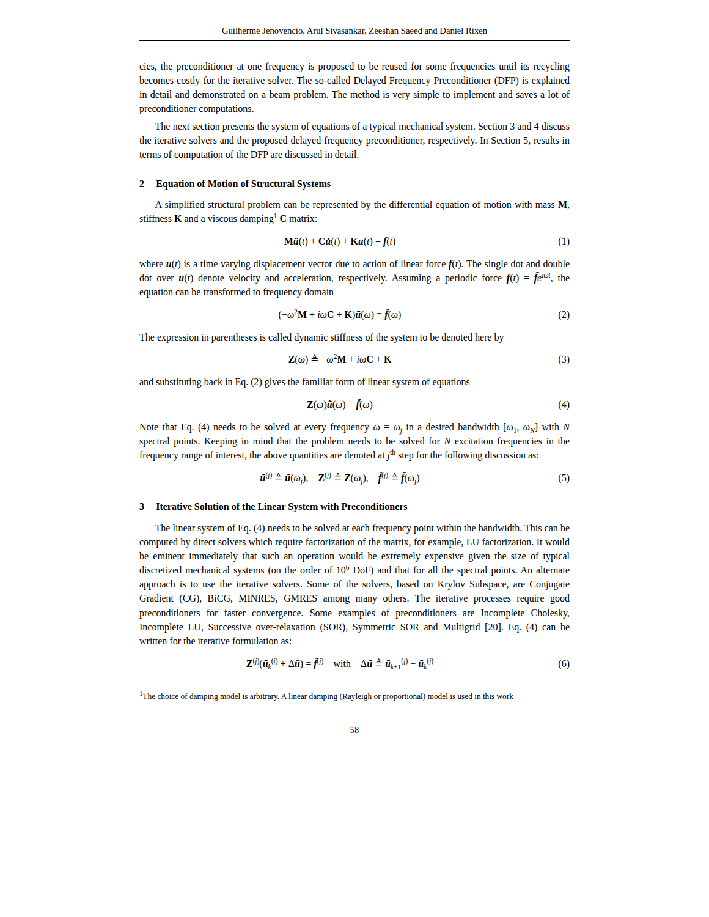Guilherme Jenovencio, Arul Sivasankar, Zeeshan Saeed and Daniel Rixen
cies, the preconditioner at one frequency is proposed to be reused for some frequencies until its recycling becomes costly for the iterative solver. The so-called Delayed Frequency Preconditioner (DFP) is explained in detail and demonstrated on a beam problem. The method is very simple to implement and saves a lot of preconditioner computations.
The next section presents the system of equations of a typical mechanical system. Section 3 and 4 discuss the iterative solvers and the proposed delayed frequency preconditioner, respectively. In Section 5, results in terms of computation of the DFP are discussed in detail.
2 Equation of Motion of Structural Systems
A simplified structural problem can be represented by the differential equation of motion with mass M, stiffness K and a viscous damping1 C matrix:
Mü(t) + Cu̇(t) + Ku(t) = f(t) (1)
where u(t) is a time varying displacement vector due to action of linear force f(t). The single dot and double dot over u(t) denote velocity and acceleration, respectively. Assuming a periodic force f(t) = f̃eiωt, the equation can be transformed to frequency domain
(−ω2M + iωC + K)ũ(ω) = f̃(ω) (2)
The expression in parentheses is called dynamic stiffness of the system to be denoted here by
Z(ω) −ω2M + iωC + K (3)
and substituting back in Eq. (2) gives the familiar form of linear system of equations
Z(ω)ũ(ω) = f̃(ω) (4)
Note that Eq. (4) needs to be solved at every frequency ω = ωj in a desired bandwidth [ω1, ωN] with N spectral points. Keeping in mind that the problem needs to be solved for N excitation frequencies in the frequency range of interest, the above quantities are denoted at jth step for the following discussion as:
ũ(j) ũ(ωj), Z(j) Z(ωj), f̃(j) f̃(ωj) (5)
3 Iterative Solution of the Linear System with Preconditioners
The linear system of Eq. (4) needs to be solved at each frequency point within the bandwidth. This can be computed by direct solvers which require factorization of the matrix, for example, LU factorization. It would be eminent immediately that such an operation would be extremely expensive given the size of typical discretized mechanical systems (on the order of 106 DoF) and that for all the spectral points. An alternate approach is to use the iterative solvers. Some of the solvers, based on Krylov Subspace, are Conjugate Gradient (CG), BiCG, MINRES, GMRES among many others. The iterative processes require good preconditioners for faster convergence. Some examples of preconditioners are Incomplete Cholesky, Incomplete LU, Successive over-relaxation (SOR), Symmetric SOR and Multigrid [20]. Eq. (4) can be written for the iterative formulation as:
Z(j)(ũk(j) + Δũ) = f̃(j) with Δũ ũk+1(j) − ũk(j) (6)
1The choice of damping model is arbitrary. A linear damping (Rayleigh or proportional) model is used in this work
58